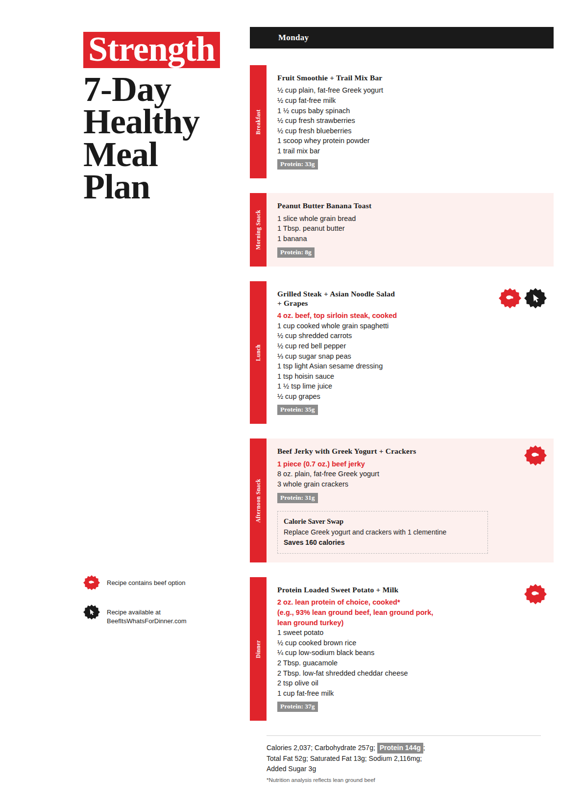Strength 7-Day
Healthy
Meal
Plan
Recipe contains beef option
Recipe available at
BeefItsWhatsForDinner.com
Monday
Breakfast
Fruit Smoothie + Trail Mix Bar
½ cup plain, fat-free Greek yogurt
½ cup fat-free milk
1 ½ cups baby spinach
½ cup fresh strawberries
½ cup fresh blueberries
1 scoop whey protein powder
1 trail mix bar
Protein: 33g
Morning Snack
Peanut Butter Banana Toast
1 slice whole grain bread
1 Tbsp. peanut butter
1 banana
Protein: 8g
Lunch
Grilled Steak + Asian Noodle Salad
+ Grapes
4 oz. beef, top sirloin steak, cooked
1 cup cooked whole grain spaghetti
½ cup shredded carrots
½ cup red bell pepper
⅓ cup sugar snap peas
1 tsp light Asian sesame dressing
1 tsp hoisin sauce
1 ½ tsp lime juice
½ cup grapes
Protein: 35g
Afternoon Snack
Beef Jerky with Greek Yogurt + Crackers
1 piece (0.7 oz.) beef jerky
8 oz. plain, fat-free Greek yogurt
3 whole grain crackers
Protein: 31g
Calorie Saver Swap
Replace Greek yogurt and crackers with 1 clementine
Saves 160 calories
Dinner
Protein Loaded Sweet Potato + Milk
2 oz. lean protein of choice, cooked*
(e.g., 93% lean ground beef, lean ground pork,
lean ground turkey)
1 sweet potato
½ cup cooked brown rice
¼ cup low-sodium black beans
2 Tbsp. guacamole
2 Tbsp. low-fat shredded cheddar cheese
2 tsp olive oil
1 cup fat-free milk
Protein: 37g
Calories 2,037; Carbohydrate 257g; Protein 144g;
Total Fat 52g; Saturated Fat 13g; Sodium 2,116mg;
Added Sugar 3g
*Nutrition analysis reflects lean ground beef